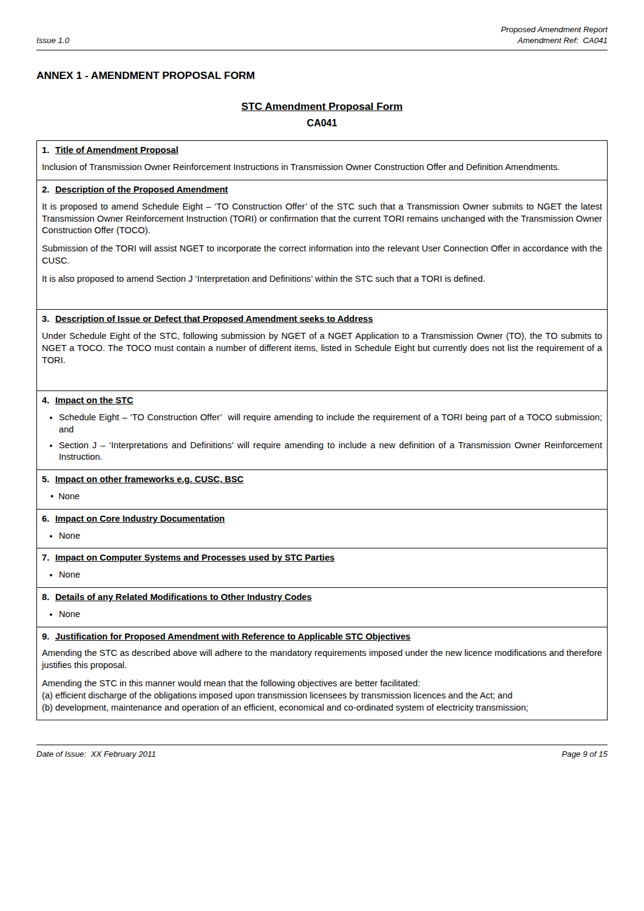Issue 1.0
Proposed Amendment Report
Amendment Ref: CA041
ANNEX 1 - AMENDMENT PROPOSAL FORM
STC Amendment Proposal Form CA041
| 1. Title of Amendment Proposal Inclusion of Transmission Owner Reinforcement Instructions in Transmission Owner Construction Offer and Definition Amendments. |
| 2. Description of the Proposed Amendment It is proposed to amend Schedule Eight – ‘TO Construction Offer’ of the STC such that a Transmission Owner submits to NGET the latest Transmission Owner Reinforcement Instruction (TORI) or confirmation that the current TORI remains unchanged with the Transmission Owner Construction Offer (TOCO). Submission of the TORI will assist NGET to incorporate the correct information into the relevant User Connection Offer in accordance with the CUSC. It is also proposed to amend Section J ‘Interpretation and Definitions’ within the STC such that a TORI is defined. |
| 3. Description of Issue or Defect that Proposed Amendment seeks to Address Under Schedule Eight of the STC, following submission by NGET of a NGET Application to a Transmission Owner (TO), the TO submits to NGET a TOCO. The TOCO must contain a number of different items, listed in Schedule Eight but currently does not list the requirement of a TORI. |
| 4. Impact on the STC Schedule Eight – ‘TO Construction Offer’ will require amending to include the requirement of a TORI being part of a TOCO submission; and Section J – ‘Interpretations and Definitions’ will require amending to include a new definition of a Transmission Owner Reinforcement Instruction. |
| 5. Impact on other frameworks e.g. CUSC, BSC None |
| 6. Impact on Core Industry Documentation None |
| 7. Impact on Computer Systems and Processes used by STC Parties None |
| 8. Details of any Related Modifications to Other Industry Codes None |
| 9. Justification for Proposed Amendment with Reference to Applicable STC Objectives Amending the STC as described above will adhere to the mandatory requirements imposed under the new licence modifications and therefore justifies this proposal. Amending the STC in this manner would mean that the following objectives are better facilitated: (a) efficient discharge of the obligations imposed upon transmission licensees by transmission licences and the Act; and (b) development, maintenance and operation of an efficient, economical and co-ordinated system of electricity transmission; |
Date of Issue: XX February 2011
Page 9 of 15